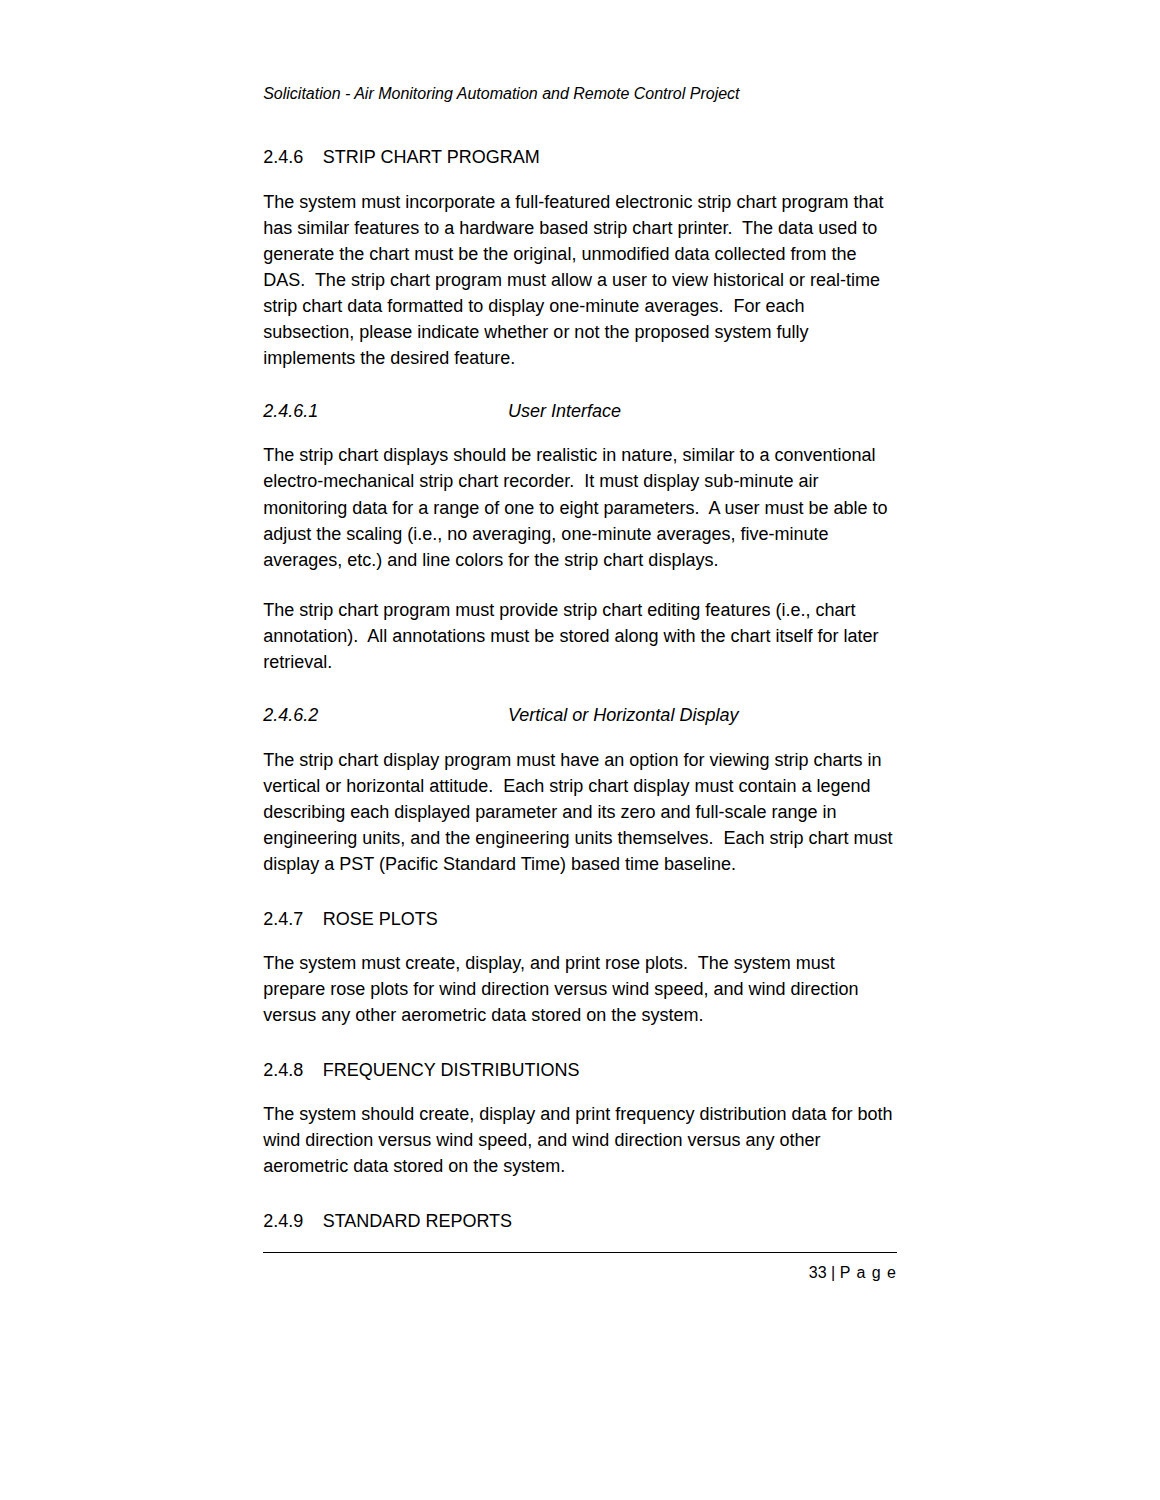Solicitation - Air Monitoring Automation and Remote Control Project
2.4.6 STRIP CHART PROGRAM
The system must incorporate a full-featured electronic strip chart program that has similar features to a hardware based strip chart printer. The data used to generate the chart must be the original, unmodified data collected from the DAS. The strip chart program must allow a user to view historical or real-time strip chart data formatted to display one-minute averages. For each subsection, please indicate whether or not the proposed system fully implements the desired feature.
2.4.6.1 User Interface
The strip chart displays should be realistic in nature, similar to a conventional electro-mechanical strip chart recorder. It must display sub-minute air monitoring data for a range of one to eight parameters. A user must be able to adjust the scaling (i.e., no averaging, one-minute averages, five-minute averages, etc.) and line colors for the strip chart displays.
The strip chart program must provide strip chart editing features (i.e., chart annotation). All annotations must be stored along with the chart itself for later retrieval.
2.4.6.2 Vertical or Horizontal Display
The strip chart display program must have an option for viewing strip charts in vertical or horizontal attitude. Each strip chart display must contain a legend describing each displayed parameter and its zero and full-scale range in engineering units, and the engineering units themselves. Each strip chart must display a PST (Pacific Standard Time) based time baseline.
2.4.7 ROSE PLOTS
The system must create, display, and print rose plots. The system must prepare rose plots for wind direction versus wind speed, and wind direction versus any other aerometric data stored on the system.
2.4.8 FREQUENCY DISTRIBUTIONS
The system should create, display and print frequency distribution data for both wind direction versus wind speed, and wind direction versus any other aerometric data stored on the system.
2.4.9 STANDARD REPORTS
33 | P a g e